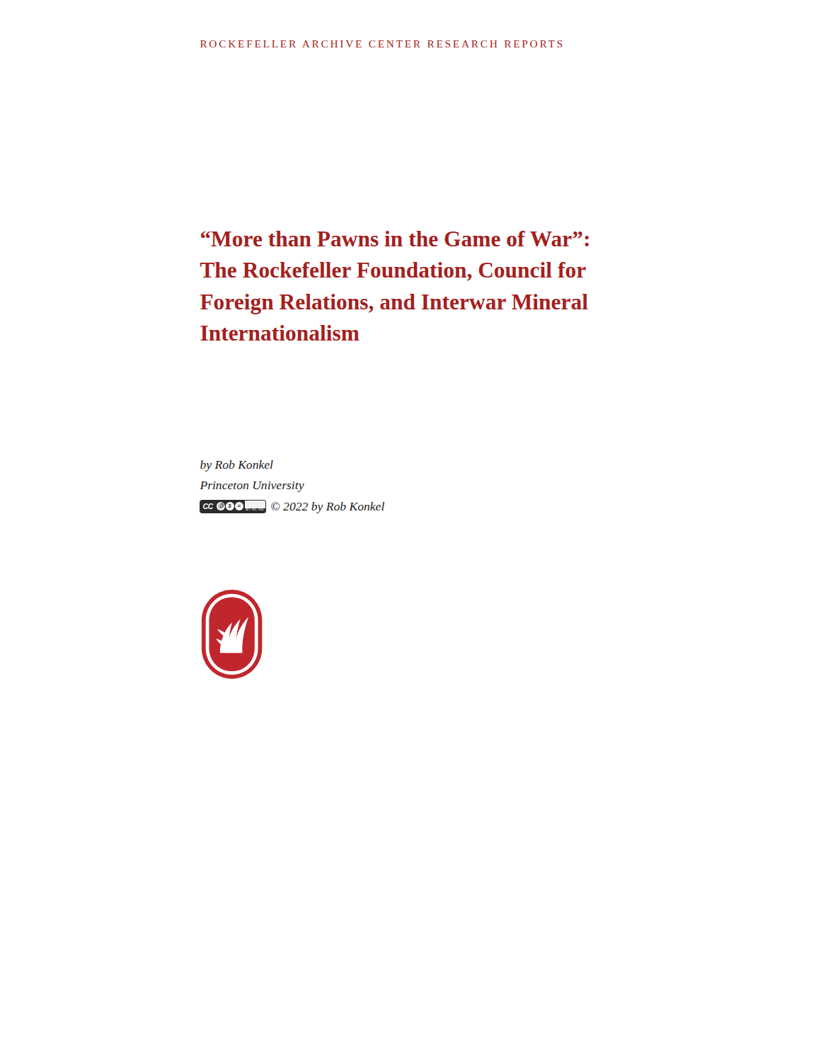Rockefeller Archive Center Research Reports
“More than Pawns in the Game of War”: The Rockefeller Foundation, Council for Foreign Relations, and Interwar Mineral Internationalism
by Rob Konkel
Princeton University
CC Ⓓ$= BY NC ND © 2022 by Rob Konkel